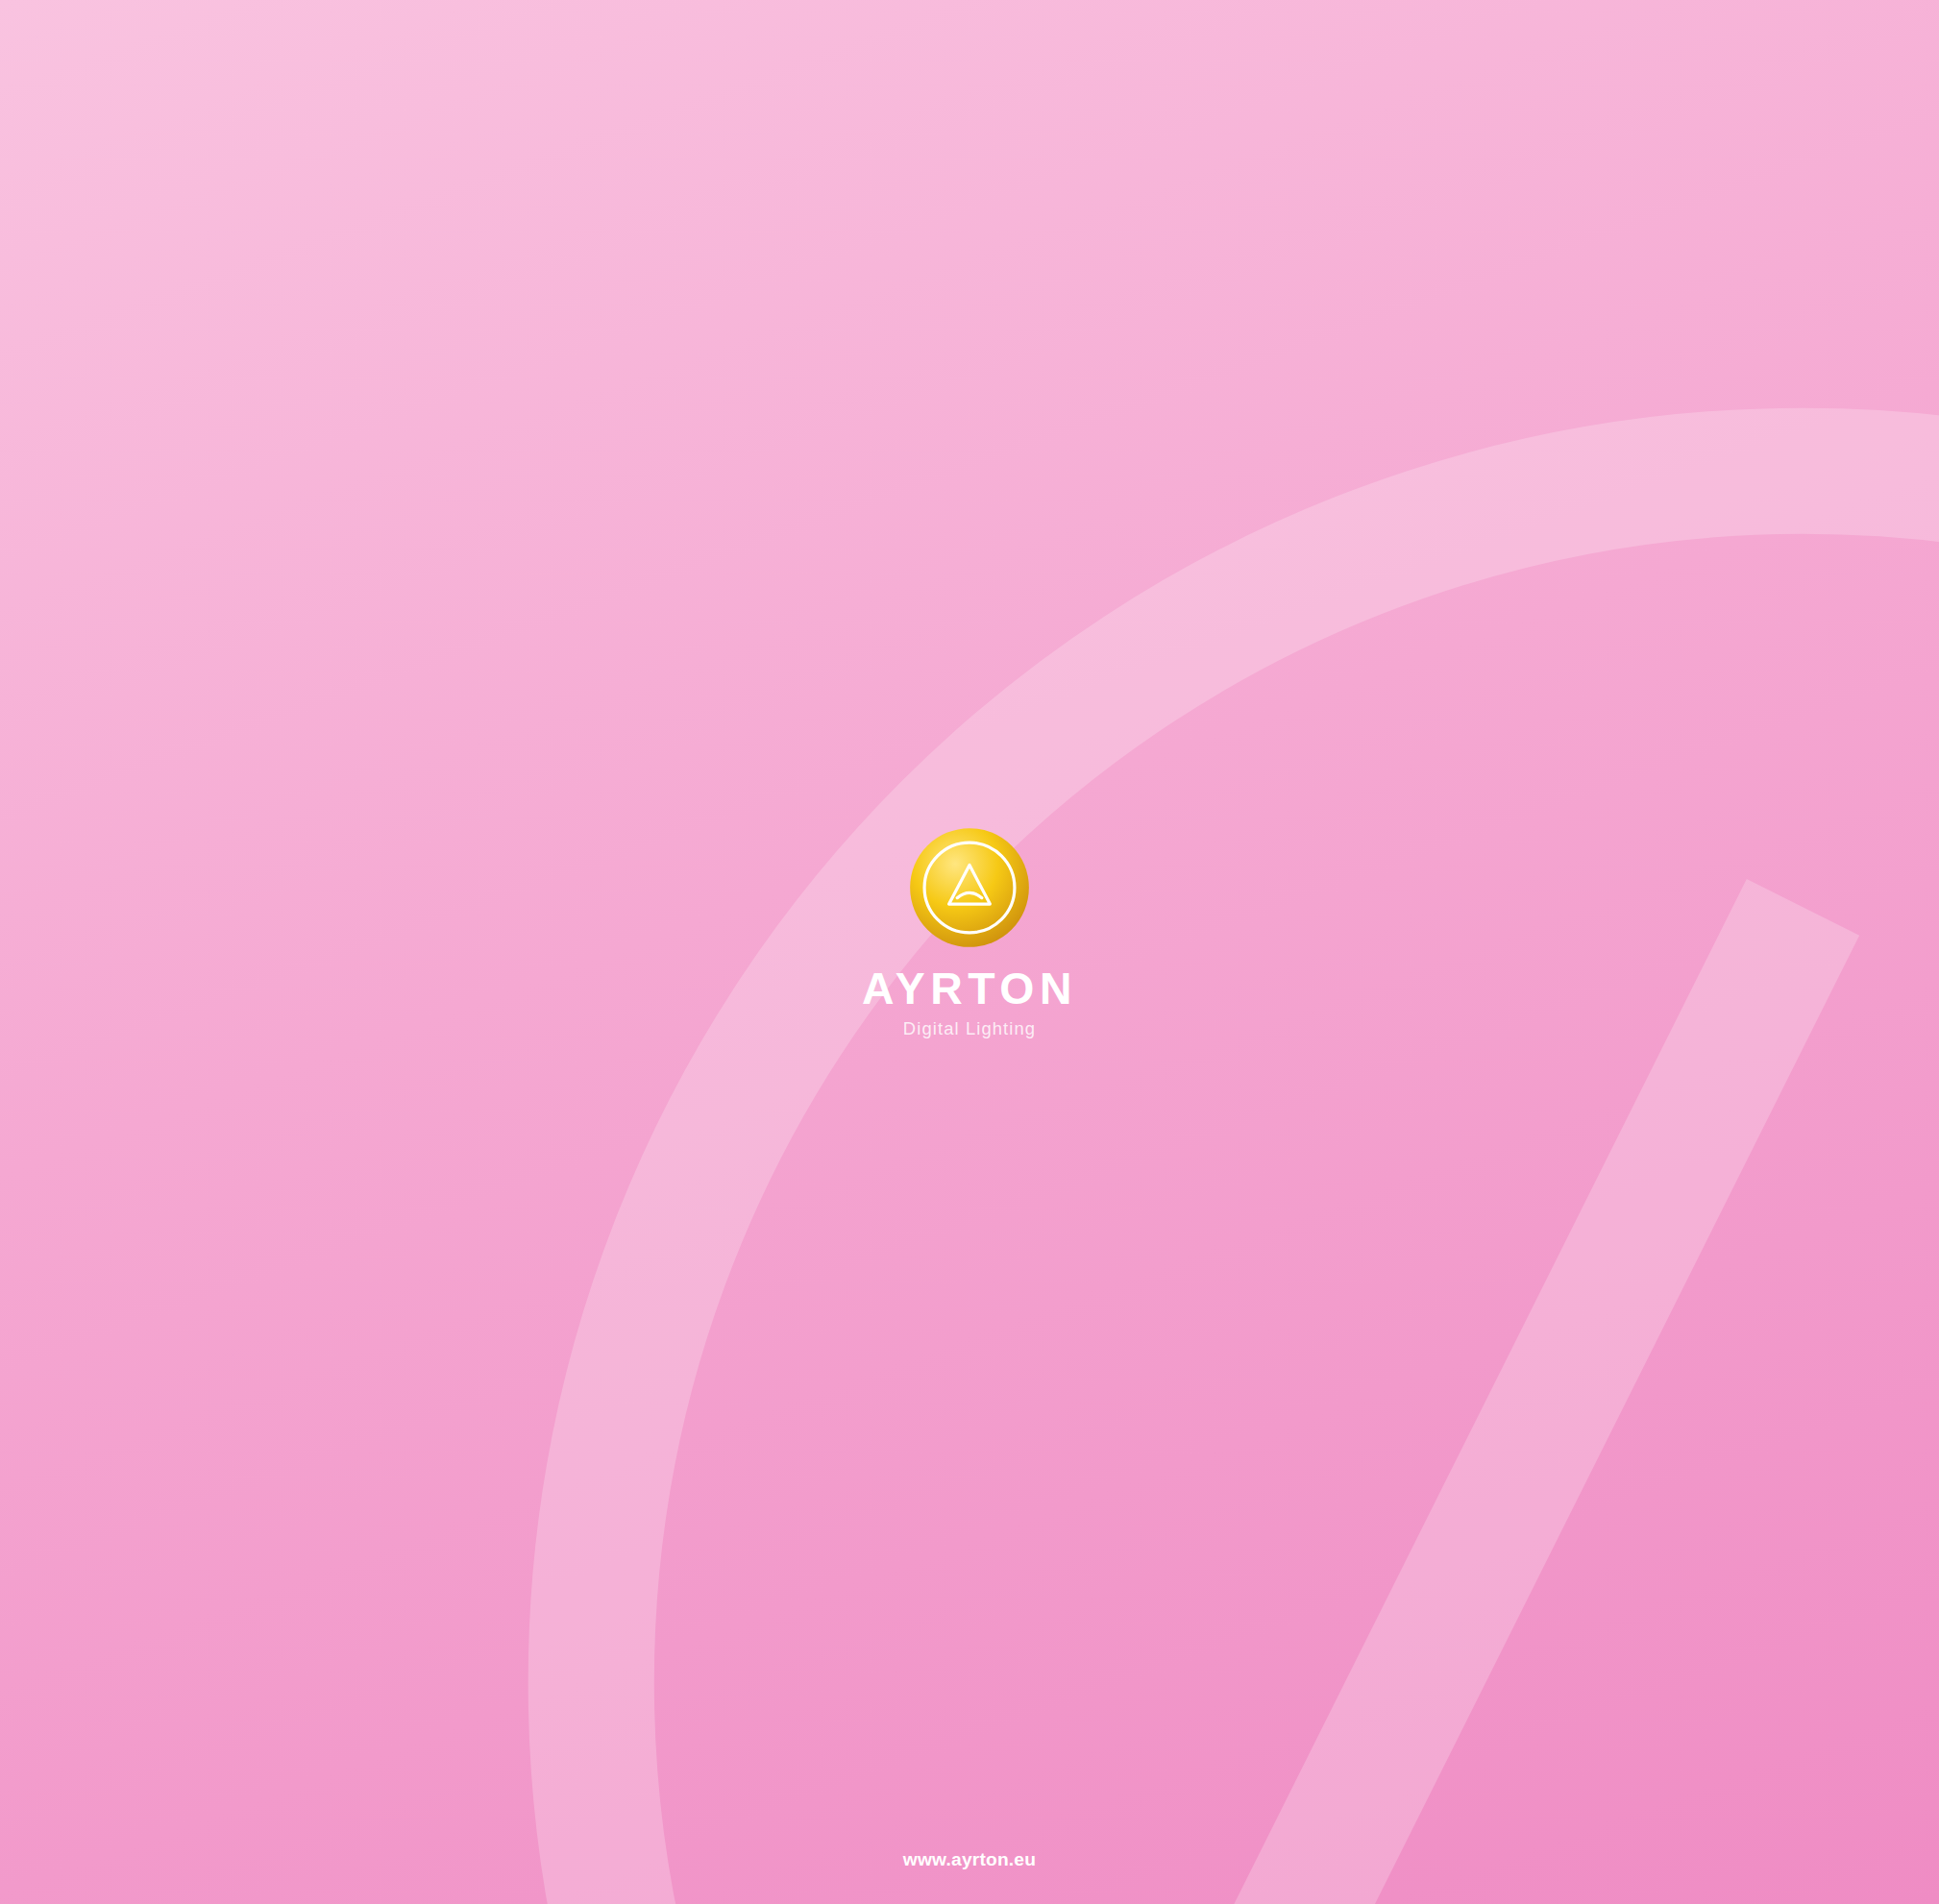Ayrton
Digital Lighting
www.ayrton.eu